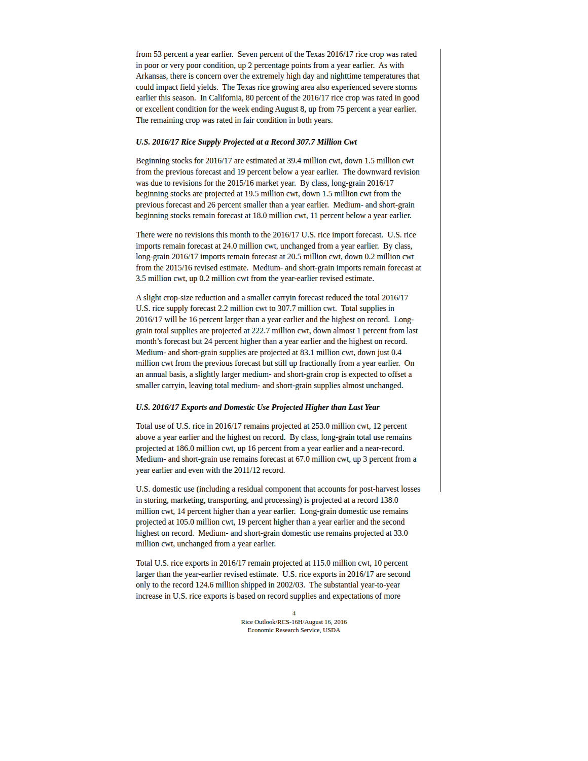from 53 percent a year earlier. Seven percent of the Texas 2016/17 rice crop was rated in poor or very poor condition, up 2 percentage points from a year earlier. As with Arkansas, there is concern over the extremely high day and nighttime temperatures that could impact field yields. The Texas rice growing area also experienced severe storms earlier this season. In California, 80 percent of the 2016/17 rice crop was rated in good or excellent condition for the week ending August 8, up from 75 percent a year earlier. The remaining crop was rated in fair condition in both years.
U.S. 2016/17 Rice Supply Projected at a Record 307.7 Million Cwt
Beginning stocks for 2016/17 are estimated at 39.4 million cwt, down 1.5 million cwt from the previous forecast and 19 percent below a year earlier. The downward revision was due to revisions for the 2015/16 market year. By class, long-grain 2016/17 beginning stocks are projected at 19.5 million cwt, down 1.5 million cwt from the previous forecast and 26 percent smaller than a year earlier. Medium- and short-grain beginning stocks remain forecast at 18.0 million cwt, 11 percent below a year earlier.
There were no revisions this month to the 2016/17 U.S. rice import forecast. U.S. rice imports remain forecast at 24.0 million cwt, unchanged from a year earlier. By class, long-grain 2016/17 imports remain forecast at 20.5 million cwt, down 0.2 million cwt from the 2015/16 revised estimate. Medium- and short-grain imports remain forecast at 3.5 million cwt, up 0.2 million cwt from the year-earlier revised estimate.
A slight crop-size reduction and a smaller carryin forecast reduced the total 2016/17 U.S. rice supply forecast 2.2 million cwt to 307.7 million cwt. Total supplies in 2016/17 will be 16 percent larger than a year earlier and the highest on record. Long-grain total supplies are projected at 222.7 million cwt, down almost 1 percent from last month’s forecast but 24 percent higher than a year earlier and the highest on record. Medium- and short-grain supplies are projected at 83.1 million cwt, down just 0.4 million cwt from the previous forecast but still up fractionally from a year earlier. On an annual basis, a slightly larger medium- and short-grain crop is expected to offset a smaller carryin, leaving total medium- and short-grain supplies almost unchanged.
U.S. 2016/17 Exports and Domestic Use Projected Higher than Last Year
Total use of U.S. rice in 2016/17 remains projected at 253.0 million cwt, 12 percent above a year earlier and the highest on record. By class, long-grain total use remains projected at 186.0 million cwt, up 16 percent from a year earlier and a near-record. Medium- and short-grain use remains forecast at 67.0 million cwt, up 3 percent from a year earlier and even with the 2011/12 record.
U.S. domestic use (including a residual component that accounts for post-harvest losses in storing, marketing, transporting, and processing) is projected at a record 138.0 million cwt, 14 percent higher than a year earlier. Long-grain domestic use remains projected at 105.0 million cwt, 19 percent higher than a year earlier and the second highest on record. Medium- and short-grain domestic use remains projected at 33.0 million cwt, unchanged from a year earlier.
Total U.S. rice exports in 2016/17 remain projected at 115.0 million cwt, 10 percent larger than the year-earlier revised estimate. U.S. rice exports in 2016/17 are second only to the record 124.6 million shipped in 2002/03. The substantial year-to-year increase in U.S. rice exports is based on record supplies and expectations of more
4
Rice Outlook/RCS-16H/August 16, 2016
Economic Research Service, USDA